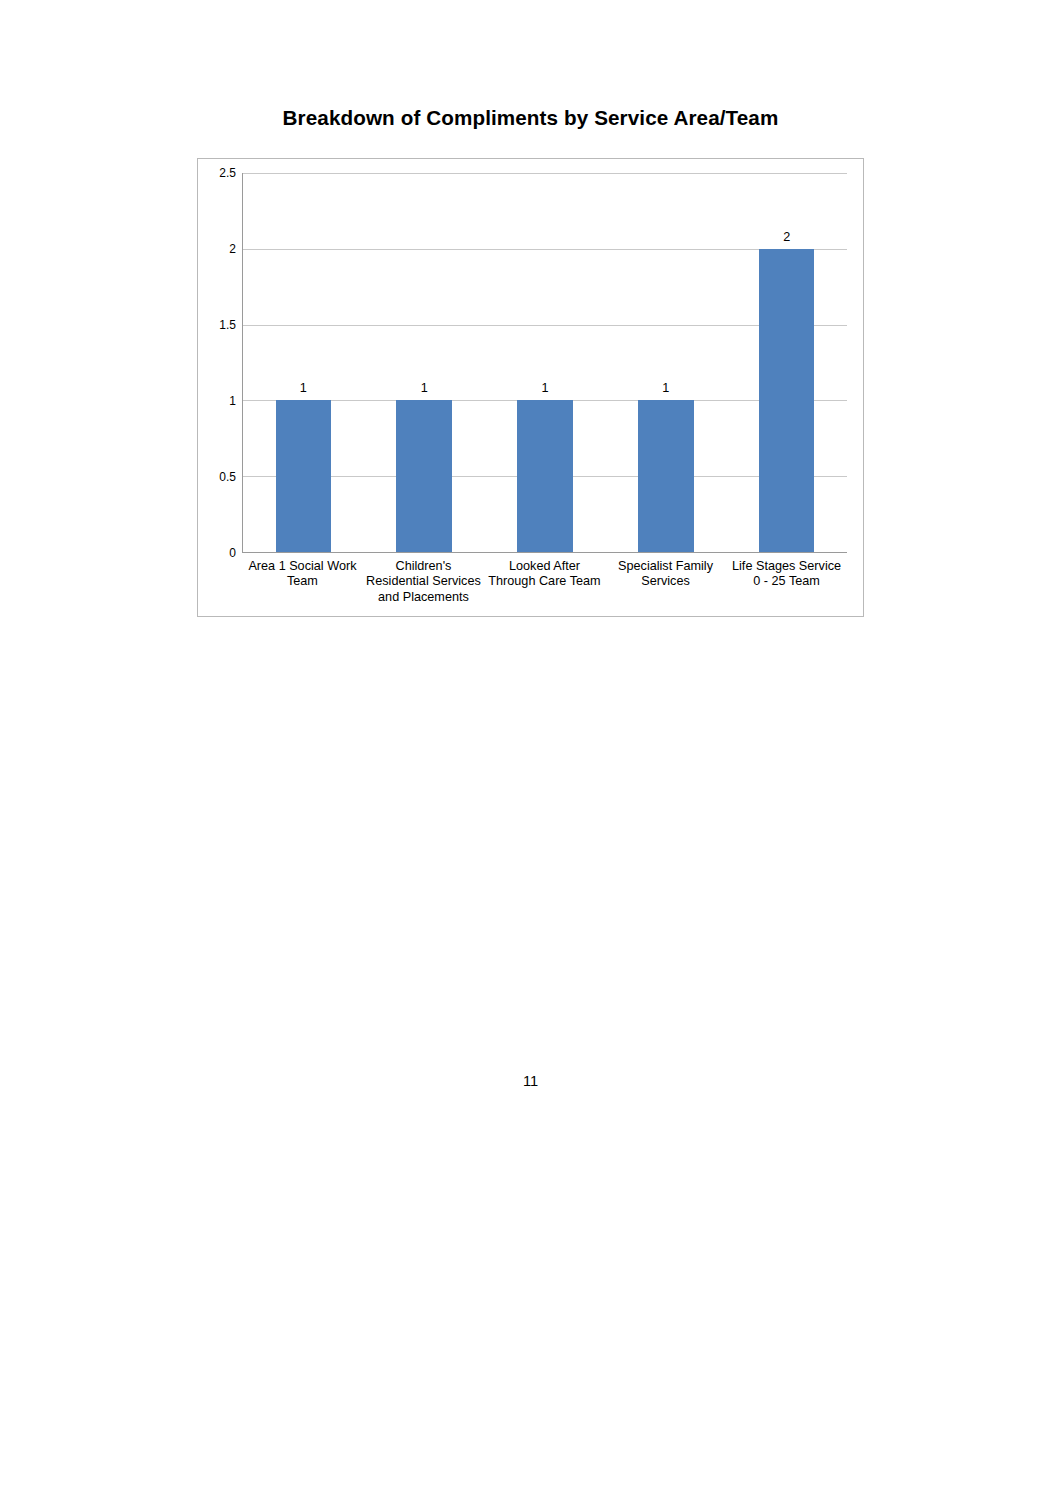Breakdown of Compliments by Service Area/Team
2.5
2
1.5
1
0.5
0
1
1
1
1
2
Area 1 Social Work Team
Children's Residential Services and Placements
Looked After Through Care Team
Specialist Family Services
Life Stages Service 0 - 25 Team
11